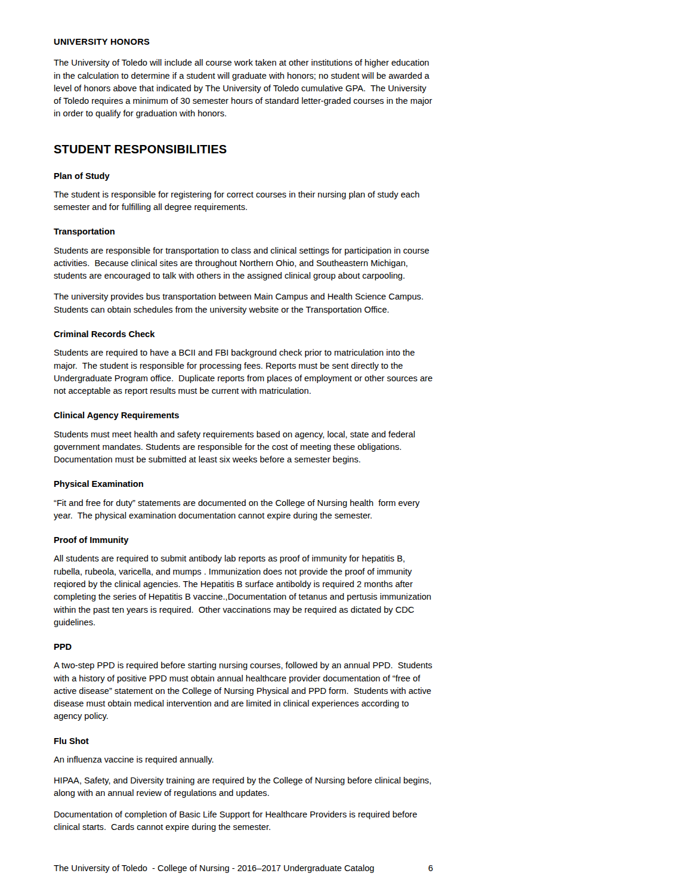UNIVERSITY HONORS
The University of Toledo will include all course work taken at other institutions of higher education in the calculation to determine if a student will graduate with honors; no student will be awarded a level of honors above that indicated by The University of Toledo cumulative GPA. The University of Toledo requires a minimum of 30 semester hours of standard letter-graded courses in the major in order to qualify for graduation with honors.
STUDENT RESPONSIBILITIES
Plan of Study
The student is responsible for registering for correct courses in their nursing plan of study each semester and for fulfilling all degree requirements.
Transportation
Students are responsible for transportation to class and clinical settings for participation in course activities. Because clinical sites are throughout Northern Ohio, and Southeastern Michigan, students are encouraged to talk with others in the assigned clinical group about carpooling.
The university provides bus transportation between Main Campus and Health Science Campus. Students can obtain schedules from the university website or the Transportation Office.
Criminal Records Check
Students are required to have a BCII and FBI background check prior to matriculation into the major. The student is responsible for processing fees. Reports must be sent directly to the Undergraduate Program office. Duplicate reports from places of employment or other sources are not acceptable as report results must be current with matriculation.
Clinical Agency Requirements
Students must meet health and safety requirements based on agency, local, state and federal government mandates. Students are responsible for the cost of meeting these obligations. Documentation must be submitted at least six weeks before a semester begins.
Physical Examination
“Fit and free for duty” statements are documented on the College of Nursing health form every year. The physical examination documentation cannot expire during the semester.
Proof of Immunity
All students are required to submit antibody lab reports as proof of immunity for hepatitis B, rubella, rubeola, varicella, and mumps . Immunization does not provide the proof of immunity reqiored by the clinical agencies. The Hepatitis B surface antiboldy is required 2 months after completing the series of Hepatitis B vaccine.,Documentation of tetanus and pertusis immunization within the past ten years is required. Other vaccinations may be required as dictated by CDC guidelines.
PPD
A two-step PPD is required before starting nursing courses, followed by an annual PPD. Students with a history of positive PPD must obtain annual healthcare provider documentation of “free of active disease” statement on the College of Nursing Physical and PPD form. Students with active disease must obtain medical intervention and are limited in clinical experiences according to agency policy.
Flu Shot
An influenza vaccine is required annually.
HIPAA, Safety, and Diversity training are required by the College of Nursing before clinical begins, along with an annual review of regulations and updates.
Documentation of completion of Basic Life Support for Healthcare Providers is required before clinical starts. Cards cannot expire during the semester.
The University of Toledo - College of Nursing - 2016–2017 Undergraduate Catalog 6